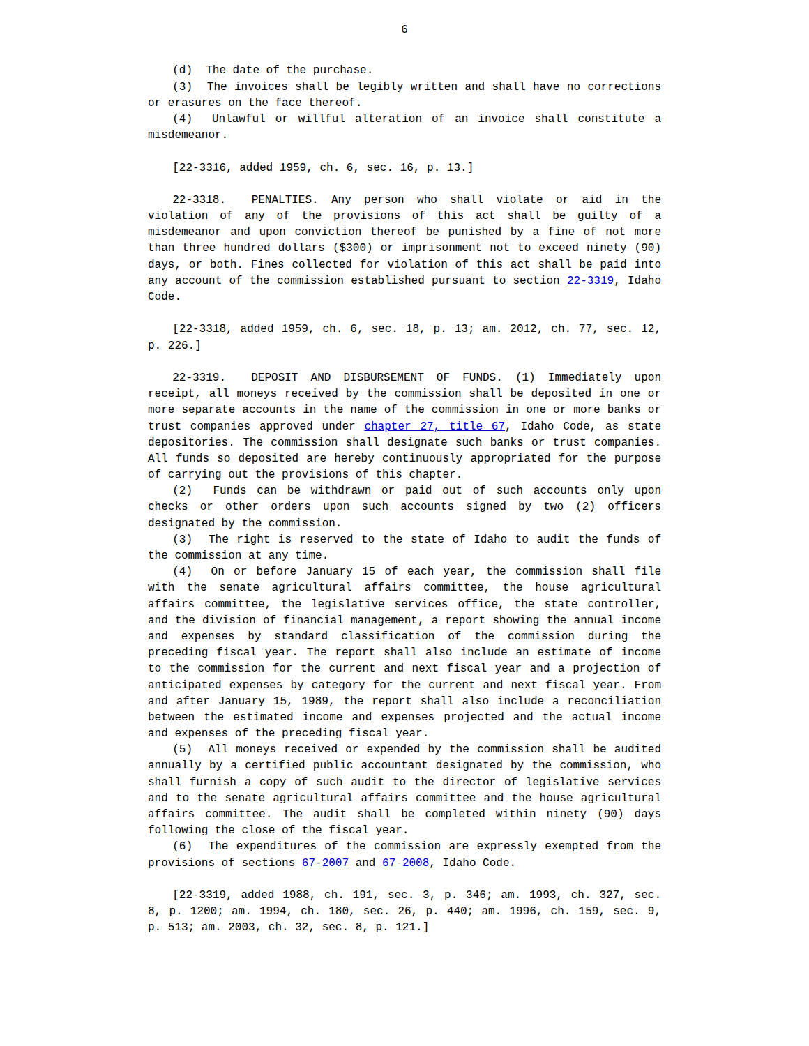6
(d) The date of the purchase.
(3) The invoices shall be legibly written and shall have no corrections or erasures on the face thereof.
(4) Unlawful or willful alteration of an invoice shall constitute a misdemeanor.
[22-3316, added 1959, ch. 6, sec. 16, p. 13.]
22-3318. PENALTIES. Any person who shall violate or aid in the violation of any of the provisions of this act shall be guilty of a misdemeanor and upon conviction thereof be punished by a fine of not more than three hundred dollars ($300) or imprisonment not to exceed ninety (90) days, or both. Fines collected for violation of this act shall be paid into any account of the commission established pursuant to section 22-3319, Idaho Code.
[22-3318, added 1959, ch. 6, sec. 18, p. 13; am. 2012, ch. 77, sec. 12, p. 226.]
22-3319. DEPOSIT AND DISBURSEMENT OF FUNDS. (1) Immediately upon receipt, all moneys received by the commission shall be deposited in one or more separate accounts in the name of the commission in one or more banks or trust companies approved under chapter 27, title 67, Idaho Code, as state depositories. The commission shall designate such banks or trust companies. All funds so deposited are hereby continuously appropriated for the purpose of carrying out the provisions of this chapter.
(2) Funds can be withdrawn or paid out of such accounts only upon checks or other orders upon such accounts signed by two (2) officers designated by the commission.
(3) The right is reserved to the state of Idaho to audit the funds of the commission at any time.
(4) On or before January 15 of each year, the commission shall file with the senate agricultural affairs committee, the house agricultural affairs committee, the legislative services office, the state controller, and the division of financial management, a report showing the annual income and expenses by standard classification of the commission during the preceding fiscal year. The report shall also include an estimate of income to the commission for the current and next fiscal year and a projection of anticipated expenses by category for the current and next fiscal year. From and after January 15, 1989, the report shall also include a reconciliation between the estimated income and expenses projected and the actual income and expenses of the preceding fiscal year.
(5) All moneys received or expended by the commission shall be audited annually by a certified public accountant designated by the commission, who shall furnish a copy of such audit to the director of legislative services and to the senate agricultural affairs committee and the house agricultural affairs committee. The audit shall be completed within ninety (90) days following the close of the fiscal year.
(6) The expenditures of the commission are expressly exempted from the provisions of sections 67-2007 and 67-2008, Idaho Code.
[22-3319, added 1988, ch. 191, sec. 3, p. 346; am. 1993, ch. 327, sec. 8, p. 1200; am. 1994, ch. 180, sec. 26, p. 440; am. 1996, ch. 159, sec. 9, p. 513; am. 2003, ch. 32, sec. 8, p. 121.]